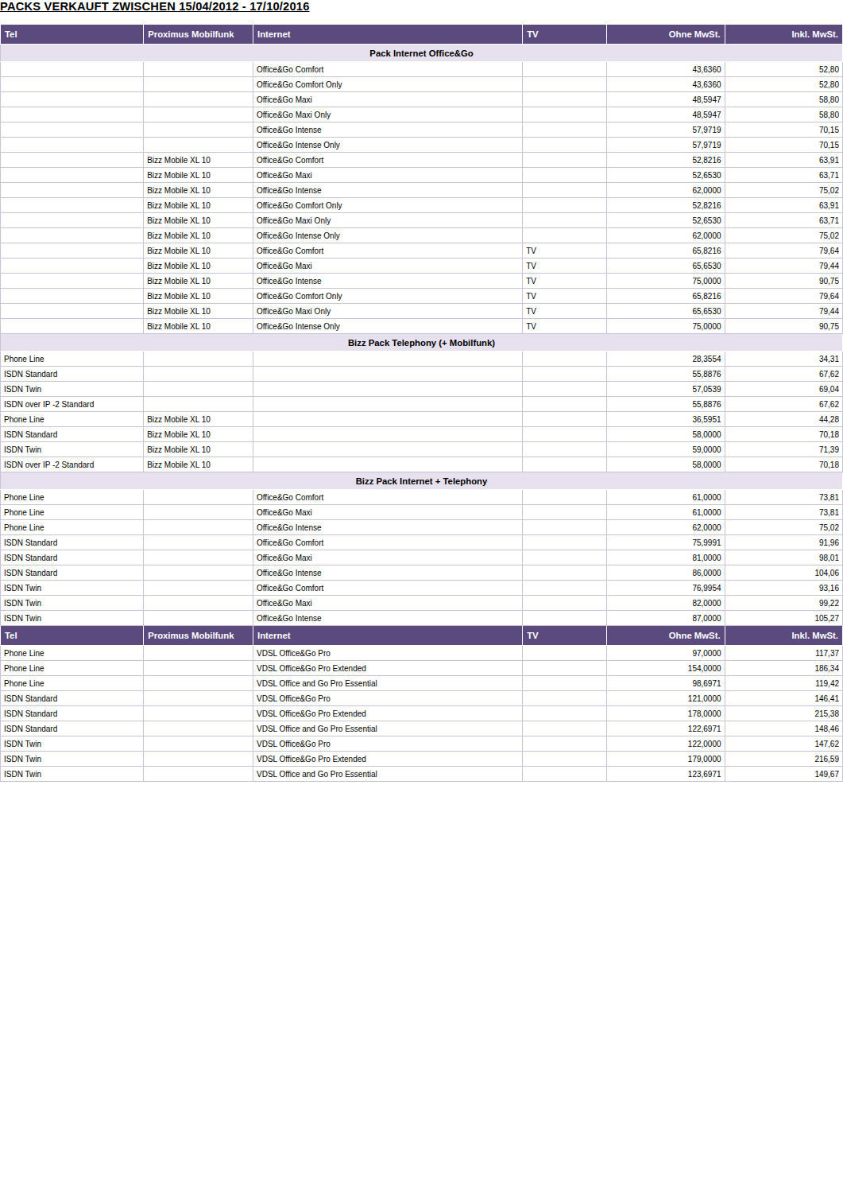PACKS VERKAUFT ZWISCHEN 15/04/2012 - 17/10/2016
| Tel | Proximus Mobilfunk | Internet | TV | Ohne MwSt. | Inkl. MwSt. |
| --- | --- | --- | --- | --- | --- |
| Pack Internet Office&Go |
| | | Office&Go Comfort | | 43,6360 | 52,80 |
| | | Office&Go Comfort Only | | 43,6360 | 52,80 |
| | | Office&Go Maxi | | 48,5947 | 58,80 |
| | | Office&Go Maxi Only | | 48,5947 | 58,80 |
| | | Office&Go Intense | | 57,9719 | 70,15 |
| | | Office&Go Intense Only | | 57,9719 | 70,15 |
| | Bizz Mobile XL 10 | Office&Go Comfort | | 52,8216 | 63,91 |
| | Bizz Mobile XL 10 | Office&Go Maxi | | 52,6530 | 63,71 |
| | Bizz Mobile XL 10 | Office&Go Intense | | 62,0000 | 75,02 |
| | Bizz Mobile XL 10 | Office&Go Comfort Only | | 52,8216 | 63,91 |
| | Bizz Mobile XL 10 | Office&Go Maxi Only | | 52,6530 | 63,71 |
| | Bizz Mobile XL 10 | Office&Go Intense Only | | 62,0000 | 75,02 |
| | Bizz Mobile XL 10 | Office&Go Comfort | TV | 65,8216 | 79,64 |
| | Bizz Mobile XL 10 | Office&Go Maxi | TV | 65,6530 | 79,44 |
| | Bizz Mobile XL 10 | Office&Go Intense | TV | 75,0000 | 90,75 |
| | Bizz Mobile XL 10 | Office&Go Comfort Only | TV | 65,8216 | 79,64 |
| | Bizz Mobile XL 10 | Office&Go Maxi Only | TV | 65,6530 | 79,44 |
| | Bizz Mobile XL 10 | Office&Go Intense Only | TV | 75,0000 | 90,75 |
| Bizz Pack Telephony (+ Mobilfunk) |
| Phone Line | | | | 28,3554 | 34,31 |
| ISDN Standard | | | | 55,8876 | 67,62 |
| ISDN Twin | | | | 57,0539 | 69,04 |
| ISDN over IP -2 Standard | | | | 55,8876 | 67,62 |
| Phone Line | Bizz Mobile XL 10 | | | 36,5951 | 44,28 |
| ISDN Standard | Bizz Mobile XL 10 | | | 58,0000 | 70,18 |
| ISDN Twin | Bizz Mobile XL 10 | | | 59,0000 | 71,39 |
| ISDN over IP -2 Standard | Bizz Mobile XL 10 | | | 58,0000 | 70,18 |
| Bizz Pack Internet + Telephony |
| Phone Line | | Office&Go Comfort | | 61,0000 | 73,81 |
| Phone Line | | Office&Go Maxi | | 61,0000 | 73,81 |
| Phone Line | | Office&Go Intense | | 62,0000 | 75,02 |
| ISDN Standard | | Office&Go Comfort | | 75,9991 | 91,96 |
| ISDN Standard | | Office&Go Maxi | | 81,0000 | 98,01 |
| ISDN Standard | | Office&Go Intense | | 86,0000 | 104,06 |
| ISDN Twin | | Office&Go Comfort | | 76,9954 | 93,16 |
| ISDN Twin | | Office&Go Maxi | | 82,0000 | 99,22 |
| ISDN Twin | | Office&Go Intense | | 87,0000 | 105,27 |
| Tel | Proximus Mobilfunk | Internet | TV | Ohne MwSt. | Inkl. MwSt. |
| Phone Line | | VDSL Office&Go Pro | | 97,0000 | 117,37 |
| Phone Line | | VDSL Office&Go Pro Extended | | 154,0000 | 186,34 |
| Phone Line | | VDSL Office and Go Pro Essential | | 98,6971 | 119,42 |
| ISDN Standard | | VDSL Office&Go Pro | | 121,0000 | 146,41 |
| ISDN Standard | | VDSL Office&Go Pro Extended | | 178,0000 | 215,38 |
| ISDN Standard | | VDSL Office and Go Pro Essential | | 122,6971 | 148,46 |
| ISDN Twin | | VDSL Office&Go Pro | | 122,0000 | 147,62 |
| ISDN Twin | | VDSL Office&Go Pro Extended | | 179,0000 | 216,59 |
| ISDN Twin | | VDSL Office and Go Pro Essential | | 123,6971 | 149,67 |